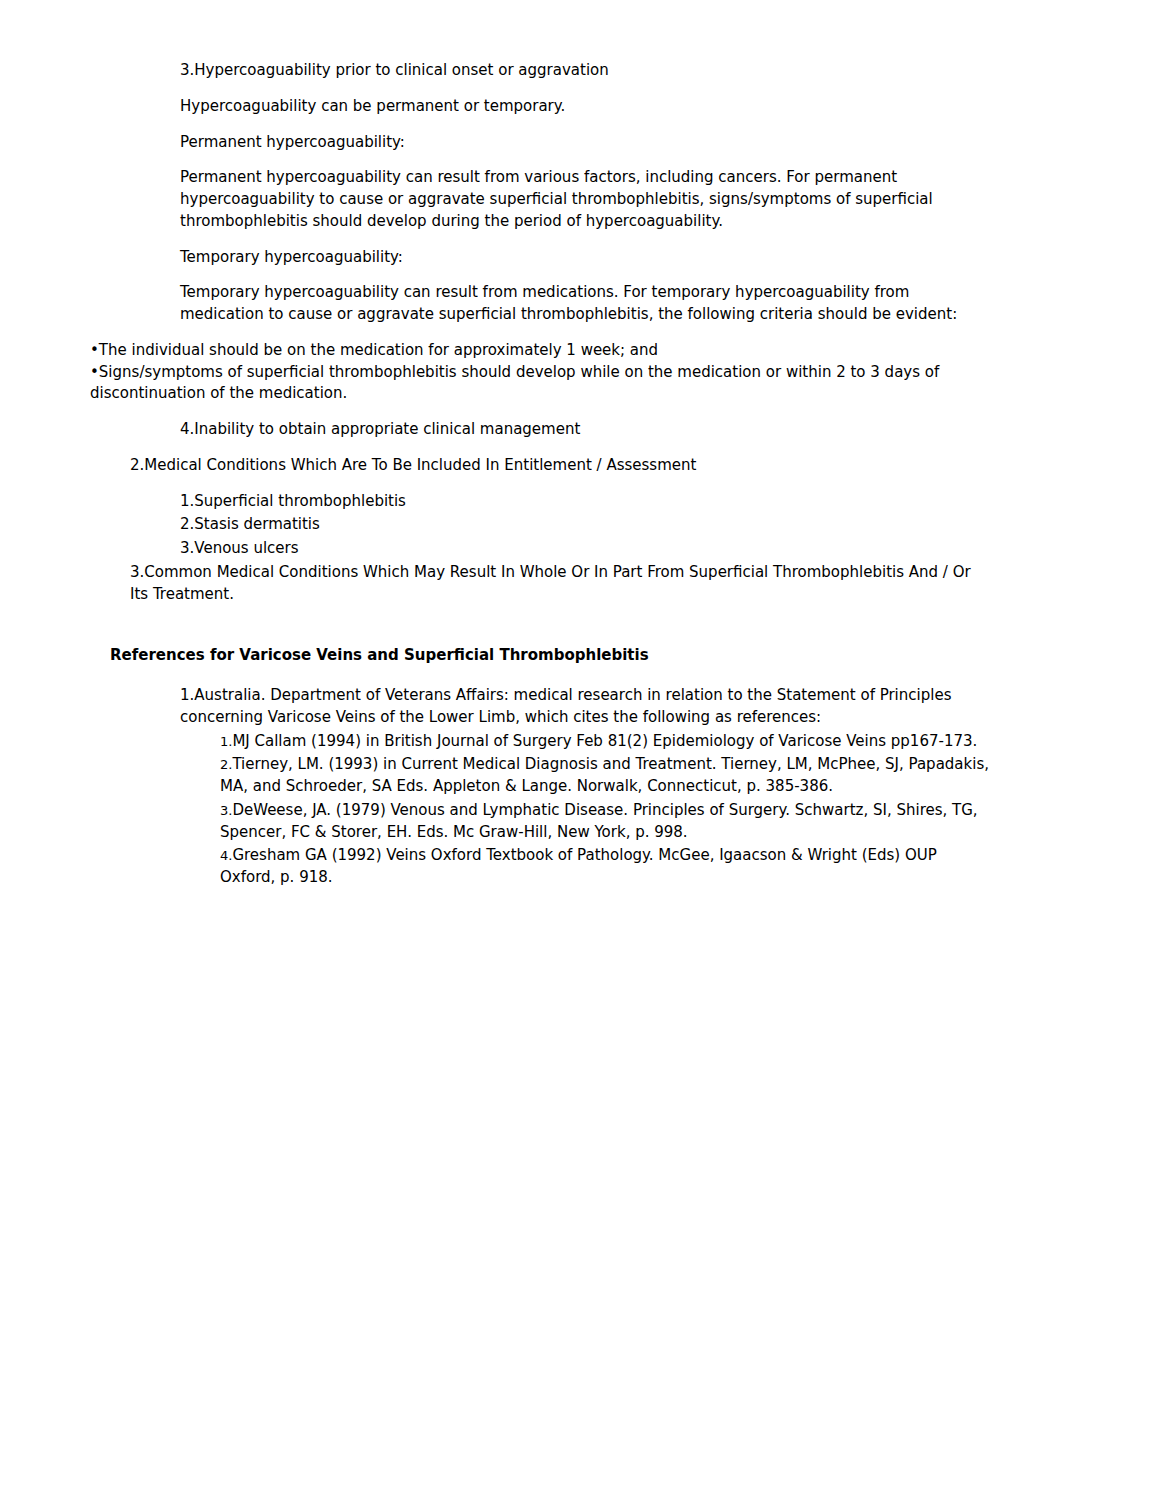3.Hypercoaguability prior to clinical onset or aggravation
Hypercoaguability can be permanent or temporary.
Permanent hypercoaguability:
Permanent hypercoaguability can result from various factors, including cancers. For permanent hypercoaguability to cause or aggravate superficial thrombophlebitis, signs/symptoms of superficial thrombophlebitis should develop during the period of hypercoaguability.
Temporary hypercoaguability:
Temporary hypercoaguability can result from medications. For temporary hypercoaguability from medication to cause or aggravate superficial thrombophlebitis, the following criteria should be evident:
•The individual should be on the medication for approximately 1 week; and
•Signs/symptoms of superficial thrombophlebitis should develop while on the medication or within 2 to 3 days of discontinuation of the medication.
4.Inability to obtain appropriate clinical management
2.Medical Conditions Which Are To Be Included In Entitlement / Assessment
1.Superficial thrombophlebitis
2.Stasis dermatitis
3.Venous ulcers
3.Common Medical Conditions Which May Result In Whole Or In Part From Superficial Thrombophlebitis And / Or Its Treatment.
References for Varicose Veins and Superficial Thrombophlebitis
1.Australia. Department of Veterans Affairs: medical research in relation to the Statement of Principles concerning Varicose Veins of the Lower Limb, which cites the following as references:
1. MJ Callam (1994) in British Journal of Surgery Feb 81(2) Epidemiology of Varicose Veins pp167-173.
2. Tierney, LM. (1993) in Current Medical Diagnosis and Treatment. Tierney, LM, McPhee, SJ, Papadakis, MA, and Schroeder, SA Eds. Appleton & Lange. Norwalk, Connecticut, p. 385-386.
3. DeWeese, JA. (1979) Venous and Lymphatic Disease. Principles of Surgery. Schwartz, SI, Shires, TG, Spencer, FC & Storer, EH. Eds. Mc Graw-Hill, New York, p. 998.
4. Gresham GA (1992) Veins Oxford Textbook of Pathology. McGee, Igaacson & Wright (Eds) OUP Oxford, p. 918.